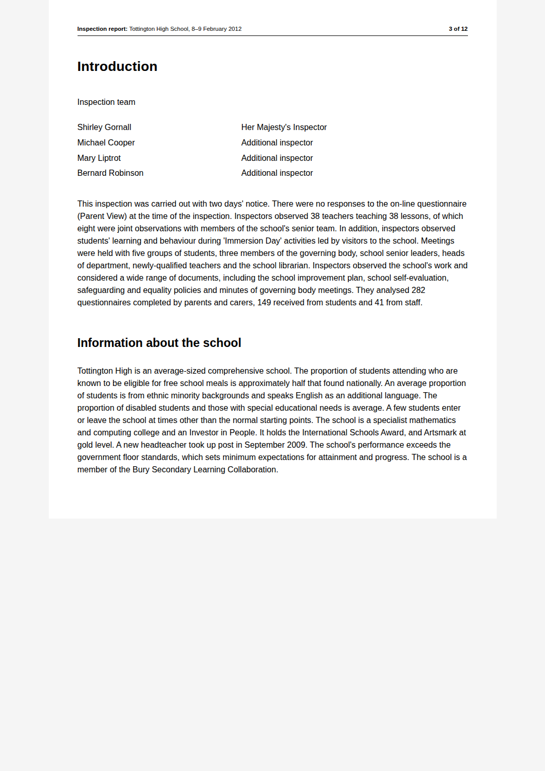Inspection report: Tottington High School, 8–9 February 2012 3 of 12
Introduction
Inspection team
| Shirley Gornall | Her Majesty's Inspector |
| Michael Cooper | Additional inspector |
| Mary Liptrot | Additional inspector |
| Bernard Robinson | Additional inspector |
This inspection was carried out with two days' notice. There were no responses to the on-line questionnaire (Parent View) at the time of the inspection. Inspectors observed 38 teachers teaching 38 lessons, of which eight were joint observations with members of the school's senior team. In addition, inspectors observed students' learning and behaviour during 'Immersion Day' activities led by visitors to the school. Meetings were held with five groups of students, three members of the governing body, school senior leaders, heads of department, newly-qualified teachers and the school librarian. Inspectors observed the school's work and considered a wide range of documents, including the school improvement plan, school self-evaluation, safeguarding and equality policies and minutes of governing body meetings. They analysed 282 questionnaires completed by parents and carers, 149 received from students and 41 from staff.
Information about the school
Tottington High is an average-sized comprehensive school. The proportion of students attending who are known to be eligible for free school meals is approximately half that found nationally. An average proportion of students is from ethnic minority backgrounds and speaks English as an additional language. The proportion of disabled students and those with special educational needs is average. A few students enter or leave the school at times other than the normal starting points. The school is a specialist mathematics and computing college and an Investor in People. It holds the International Schools Award, and Artsmark at gold level. A new headteacher took up post in September 2009. The school's performance exceeds the government floor standards, which sets minimum expectations for attainment and progress. The school is a member of the Bury Secondary Learning Collaboration.